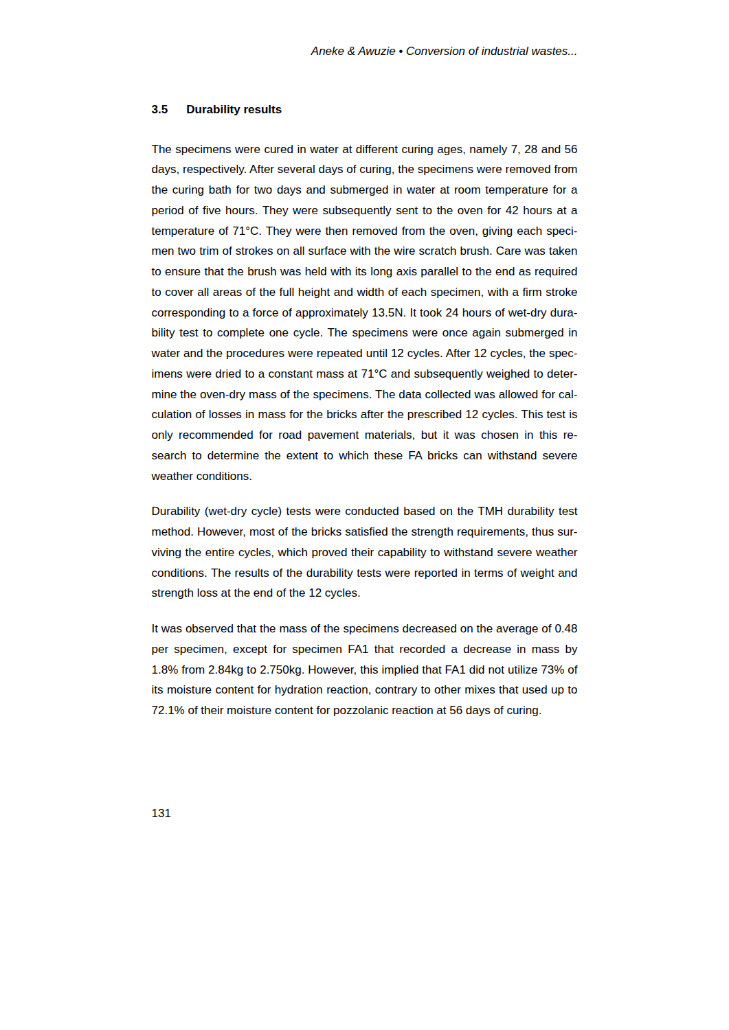Aneke & Awuzie • Conversion of industrial wastes...
3.5 Durability results
The specimens were cured in water at different curing ages, namely 7, 28 and 56 days, respectively. After several days of curing, the specimens were removed from the curing bath for two days and submerged in water at room temperature for a period of five hours. They were subsequently sent to the oven for 42 hours at a temperature of 71°C. They were then removed from the oven, giving each specimen two trim of strokes on all surface with the wire scratch brush. Care was taken to ensure that the brush was held with its long axis parallel to the end as required to cover all areas of the full height and width of each specimen, with a firm stroke corresponding to a force of approximately 13.5N. It took 24 hours of wet-dry durability test to complete one cycle. The specimens were once again submerged in water and the procedures were repeated until 12 cycles. After 12 cycles, the specimens were dried to a constant mass at 71°C and subsequently weighed to determine the oven-dry mass of the specimens. The data collected was allowed for calculation of losses in mass for the bricks after the prescribed 12 cycles. This test is only recommended for road pavement materials, but it was chosen in this research to determine the extent to which these FA bricks can withstand severe weather conditions.
Durability (wet-dry cycle) tests were conducted based on the TMH durability test method. However, most of the bricks satisfied the strength requirements, thus surviving the entire cycles, which proved their capability to withstand severe weather conditions. The results of the durability tests were reported in terms of weight and strength loss at the end of the 12 cycles.
It was observed that the mass of the specimens decreased on the average of 0.48 per specimen, except for specimen FA1 that recorded a decrease in mass by 1.8% from 2.84kg to 2.750kg. However, this implied that FA1 did not utilize 73% of its moisture content for hydration reaction, contrary to other mixes that used up to 72.1% of their moisture content for pozzolanic reaction at 56 days of curing.
131